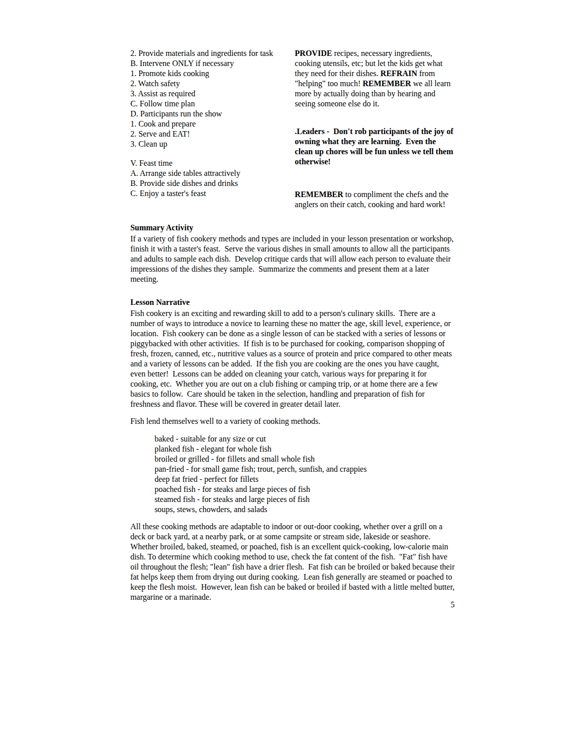2. Provide materials and ingredients for task
B. Intervene ONLY if necessary
1. Promote kids cooking
2. Watch safety
3. Assist as required
C. Follow time plan
D. Participants run the show
1. Cook and prepare
2. Serve and EAT!
3. Clean up
V. Feast time
A. Arrange side tables attractively
B. Provide side dishes and drinks
C. Enjoy a taster's feast
PROVIDE recipes, necessary ingredients, cooking utensils, etc; but let the kids get what they need for their dishes. REFRAIN from "helping" too much! REMEMBER we all learn more by actually doing than by hearing and seeing someone else do it.
.Leaders - Don't rob participants of the joy of owning what they are learning. Even the clean up chores will be fun unless we tell them otherwise!
REMEMBER to compliment the chefs and the anglers on their catch, cooking and hard work!
Summary Activity
If a variety of fish cookery methods and types are included in your lesson presentation or workshop, finish it with a taster's feast. Serve the various dishes in small amounts to allow all the participants and adults to sample each dish. Develop critique cards that will allow each person to evaluate their impressions of the dishes they sample. Summarize the comments and present them at a later meeting.
Lesson Narrative
Fish cookery is an exciting and rewarding skill to add to a person's culinary skills. There are a number of ways to introduce a novice to learning these no matter the age, skill level, experience, or location. Fish cookery can be done as a single lesson of can be stacked with a series of lessons or piggybacked with other activities. If fish is to be purchased for cooking, comparison shopping of fresh, frozen, canned, etc., nutritive values as a source of protein and price compared to other meats and a variety of lessons can be added. If the fish you are cooking are the ones you have caught, even better! Lessons can be added on cleaning your catch, various ways for preparing it for cooking, etc. Whether you are out on a club fishing or camping trip, or at home there are a few basics to follow. Care should be taken in the selection, handling and preparation of fish for freshness and flavor. These will be covered in greater detail later.
Fish lend themselves well to a variety of cooking methods.
baked - suitable for any size or cut
planked fish - elegant for whole fish
broiled or grilled - for fillets and small whole fish
pan-fried - for small game fish; trout, perch, sunfish, and crappies
deep fat fried - perfect for fillets
poached fish - for steaks and large pieces of fish
steamed fish - for steaks and large pieces of fish
soups, stews, chowders, and salads
All these cooking methods are adaptable to indoor or out-door cooking, whether over a grill on a deck or back yard, at a nearby park, or at some campsite or stream side, lakeside or seashore. Whether broiled, baked, steamed, or poached, fish is an excellent quick-cooking, low-calorie main dish. To determine which cooking method to use, check the fat content of the fish. "Fat" fish have oil throughout the flesh; "lean" fish have a drier flesh. Fat fish can be broiled or baked because their fat helps keep them from drying out during cooking. Lean fish generally are steamed or poached to keep the flesh moist. However, lean fish can be baked or broiled if basted with a little melted butter, margarine or a marinade.
5